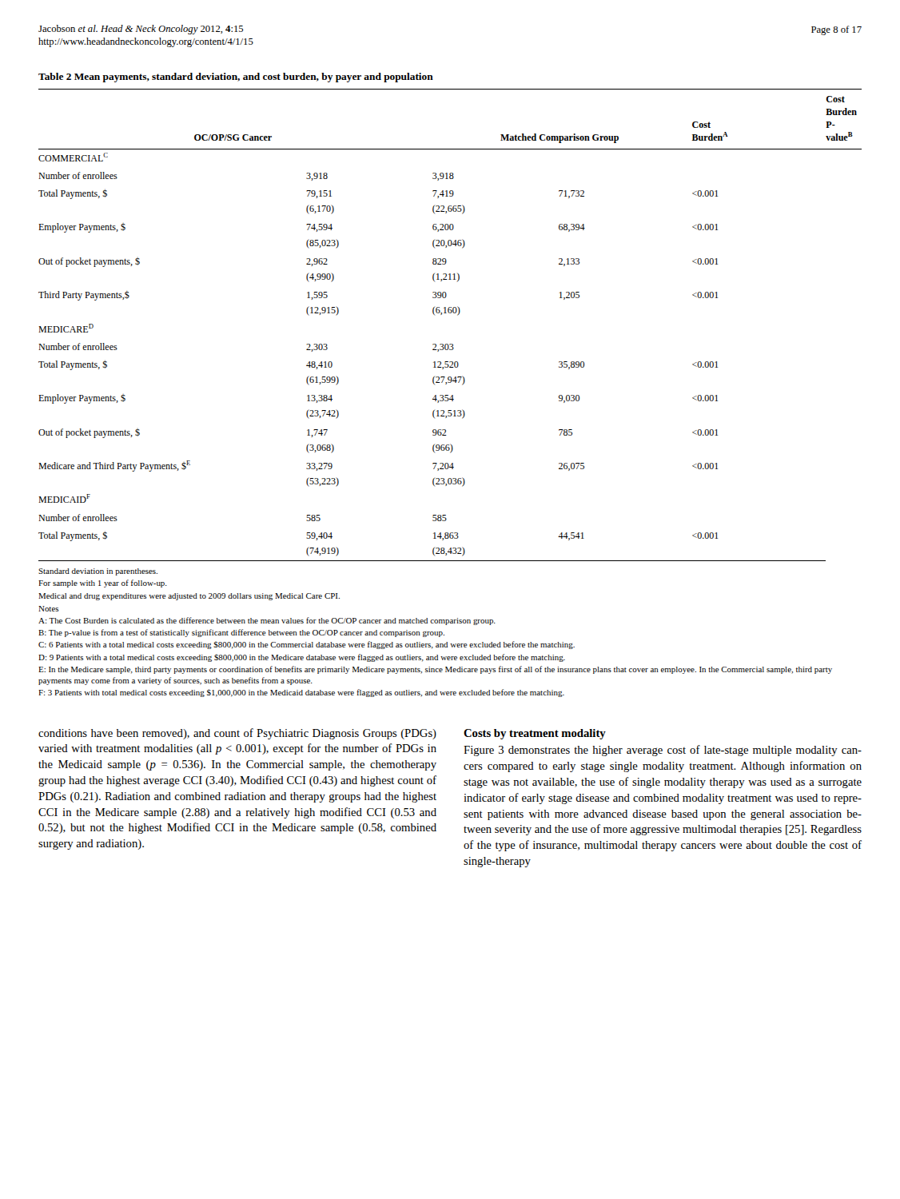Jacobson et al. Head & Neck Oncology 2012, 4:15
http://www.headandneckoncology.org/content/4/1/15
Page 8 of 17
Table 2 Mean payments, standard deviation, and cost burden, by payer and population
| OC/OP/SG Cancer | Matched Comparison Group | Cost Burden A | Cost Burden P-value B |
| --- | --- | --- | --- |
| COMMERCIAL C | | | | |
| Number of enrollees | 3,918 | 3,918 | | |
| Total Payments, $ | 79,151 | 7,419 | 71,732 | <0.001 |
| | (6,170) | (22,665) | | |
| Employer Payments, $ | 74,594 | 6,200 | 68,394 | <0.001 |
| | (85,023) | (20,046) | | |
| Out of pocket payments, $ | 2,962 | 829 | 2,133 | <0.001 |
| | (4,990) | (1,211) | | |
| Third Party Payments,$ | 1,595 | 390 | 1,205 | <0.001 |
| | (12,915) | (6,160) | | |
| MEDICARE D | | | | |
| Number of enrollees | 2,303 | 2,303 | | |
| Total Payments, $ | 48,410 | 12,520 | 35,890 | <0.001 |
| | (61,599) | (27,947) | | |
| Employer Payments, $ | 13,384 | 4,354 | 9,030 | <0.001 |
| | (23,742) | (12,513) | | |
| Out of pocket payments, $ | 1,747 | 962 | 785 | <0.001 |
| | (3,068) | (966) | | |
| Medicare and Third Party Payments, $ E | 33,279 | 7,204 | 26,075 | <0.001 |
| | (53,223) | (23,036) | | |
| MEDICAID F | | | | |
| Number of enrollees | 585 | 585 | | |
| Total Payments, $ | 59,404 | 14,863 | 44,541 | <0.001 |
| | (74,919) | (28,432) | | |
Standard deviation in parentheses.
For sample with 1 year of follow-up.
Medical and drug expenditures were adjusted to 2009 dollars using Medical Care CPI.
Notes
A: The Cost Burden is calculated as the difference between the mean values for the OC/OP cancer and matched comparison group.
B: The p-value is from a test of statistically significant difference between the OC/OP cancer and comparison group.
C: 6 Patients with a total medical costs exceeding $800,000 in the Commercial database were flagged as outliers, and were excluded before the matching.
D: 9 Patients with a total medical costs exceeding $800,000 in the Medicare database were flagged as outliers, and were excluded before the matching.
E: In the Medicare sample, third party payments or coordination of benefits are primarily Medicare payments, since Medicare pays first of all of the insurance plans that cover an employee. In the Commercial sample, third party payments may come from a variety of sources, such as benefits from a spouse.
F: 3 Patients with total medical costs exceeding $1,000,000 in the Medicaid database were flagged as outliers, and were excluded before the matching.
conditions have been removed), and count of Psychiatric Diagnosis Groups (PDGs) varied with treatment modalities (all p < 0.001), except for the number of PDGs in the Medicaid sample (p = 0.536). In the Commercial sample, the chemotherapy group had the highest average CCI (3.40), Modified CCI (0.43) and highest count of PDGs (0.21). Radiation and combined radiation and therapy groups had the highest CCI in the Medicare sample (2.88) and a relatively high modified CCI (0.53 and 0.52), but not the highest Modified CCI in the Medicare sample (0.58, combined surgery and radiation).
Costs by treatment modality
Figure 3 demonstrates the higher average cost of late-stage multiple modality cancers compared to early stage single modality treatment. Although information on stage was not available, the use of single modality therapy was used as a surrogate indicator of early stage disease and combined modality treatment was used to represent patients with more advanced disease based upon the general association between severity and the use of more aggressive multimodal therapies [25]. Regardless of the type of insurance, multimodal therapy cancers were about double the cost of single-therapy